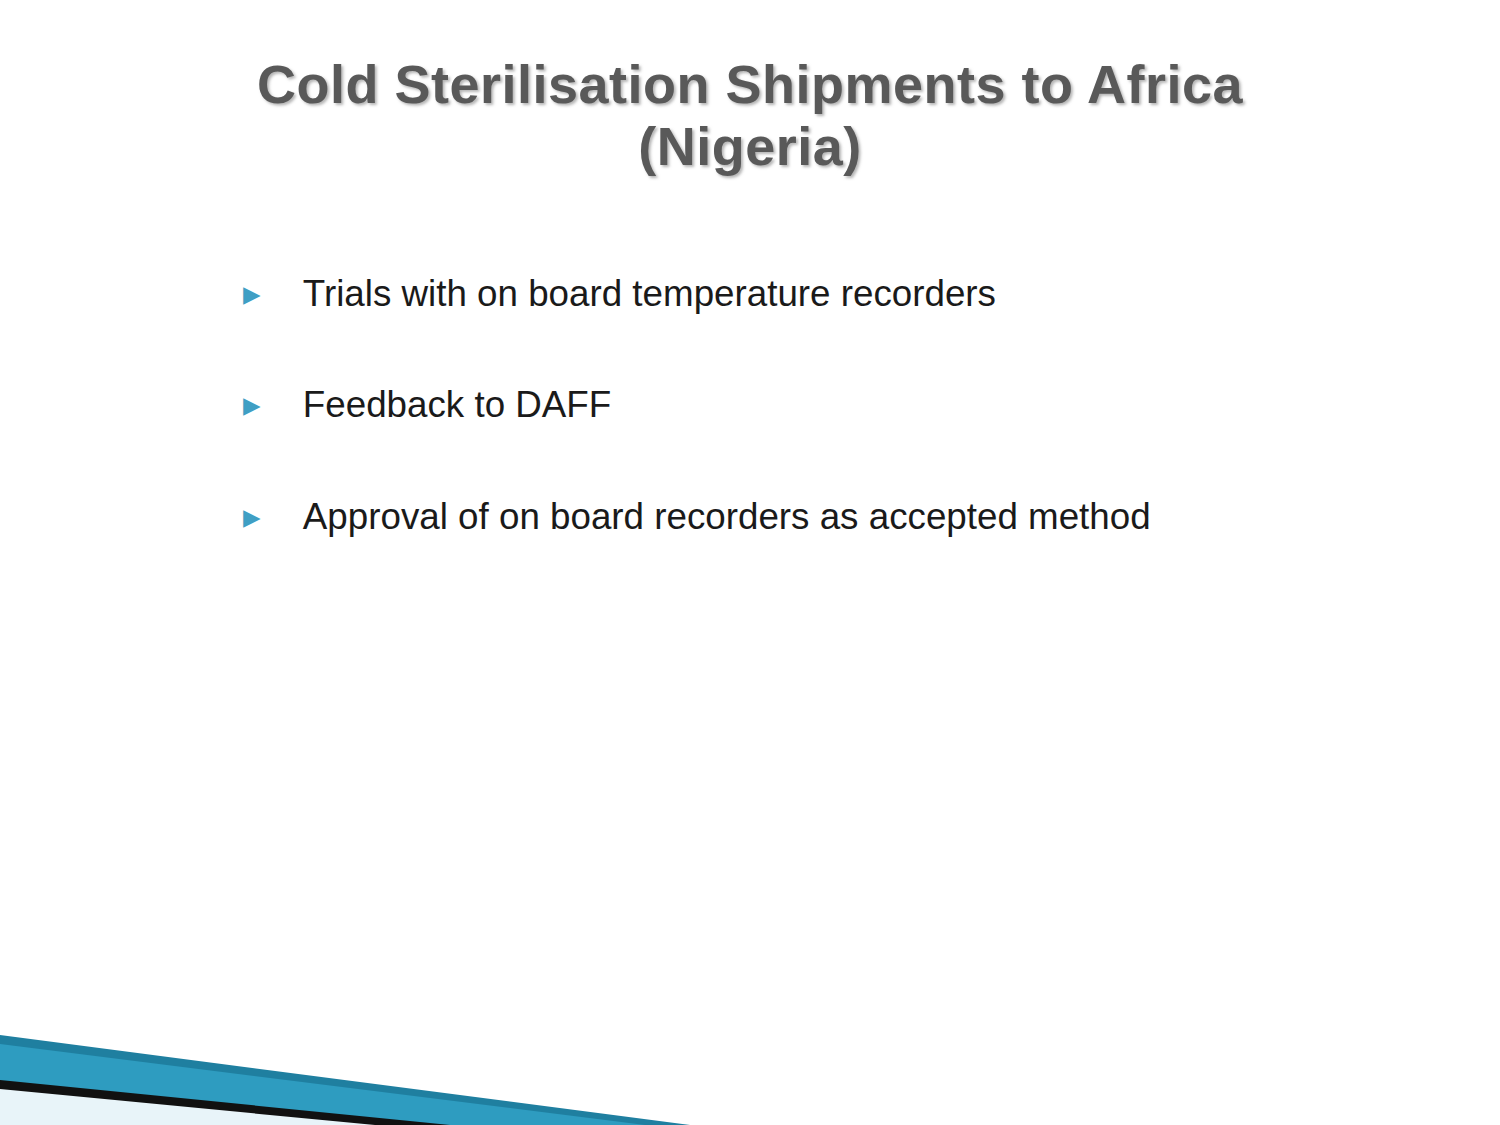Cold Sterilisation Shipments to Africa (Nigeria)
Trials with on board temperature recorders
Feedback to DAFF
Approval of on board recorders as accepted method